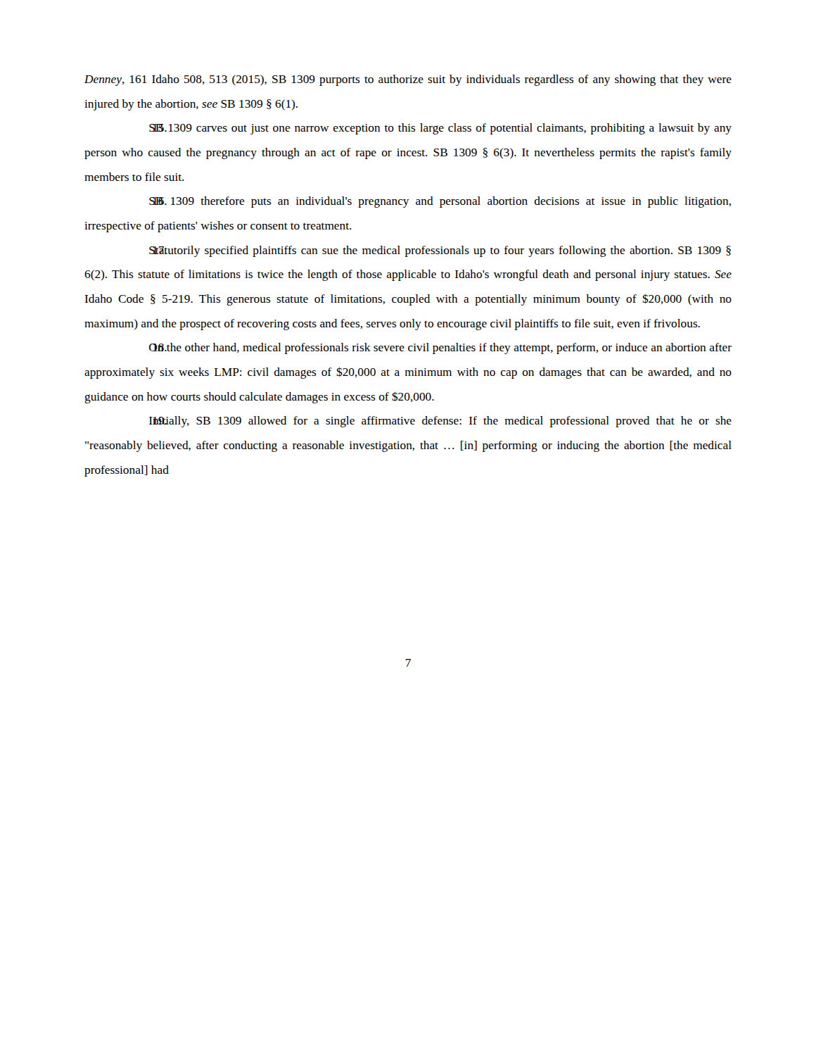Denney, 161 Idaho 508, 513 (2015), SB 1309 purports to authorize suit by individuals regardless of any showing that they were injured by the abortion, see SB 1309 § 6(1).
15. SB 1309 carves out just one narrow exception to this large class of potential claimants, prohibiting a lawsuit by any person who caused the pregnancy through an act of rape or incest. SB 1309 § 6(3). It nevertheless permits the rapist's family members to file suit.
16. SB 1309 therefore puts an individual's pregnancy and personal abortion decisions at issue in public litigation, irrespective of patients' wishes or consent to treatment.
17. Statutorily specified plaintiffs can sue the medical professionals up to four years following the abortion. SB 1309 § 6(2). This statute of limitations is twice the length of those applicable to Idaho's wrongful death and personal injury statues. See Idaho Code § 5-219. This generous statute of limitations, coupled with a potentially minimum bounty of $20,000 (with no maximum) and the prospect of recovering costs and fees, serves only to encourage civil plaintiffs to file suit, even if frivolous.
18. On the other hand, medical professionals risk severe civil penalties if they attempt, perform, or induce an abortion after approximately six weeks LMP: civil damages of $20,000 at a minimum with no cap on damages that can be awarded, and no guidance on how courts should calculate damages in excess of $20,000.
19. Initially, SB 1309 allowed for a single affirmative defense: If the medical professional proved that he or she "reasonably believed, after conducting a reasonable investigation, that … [in] performing or inducing the abortion [the medical professional] had
7